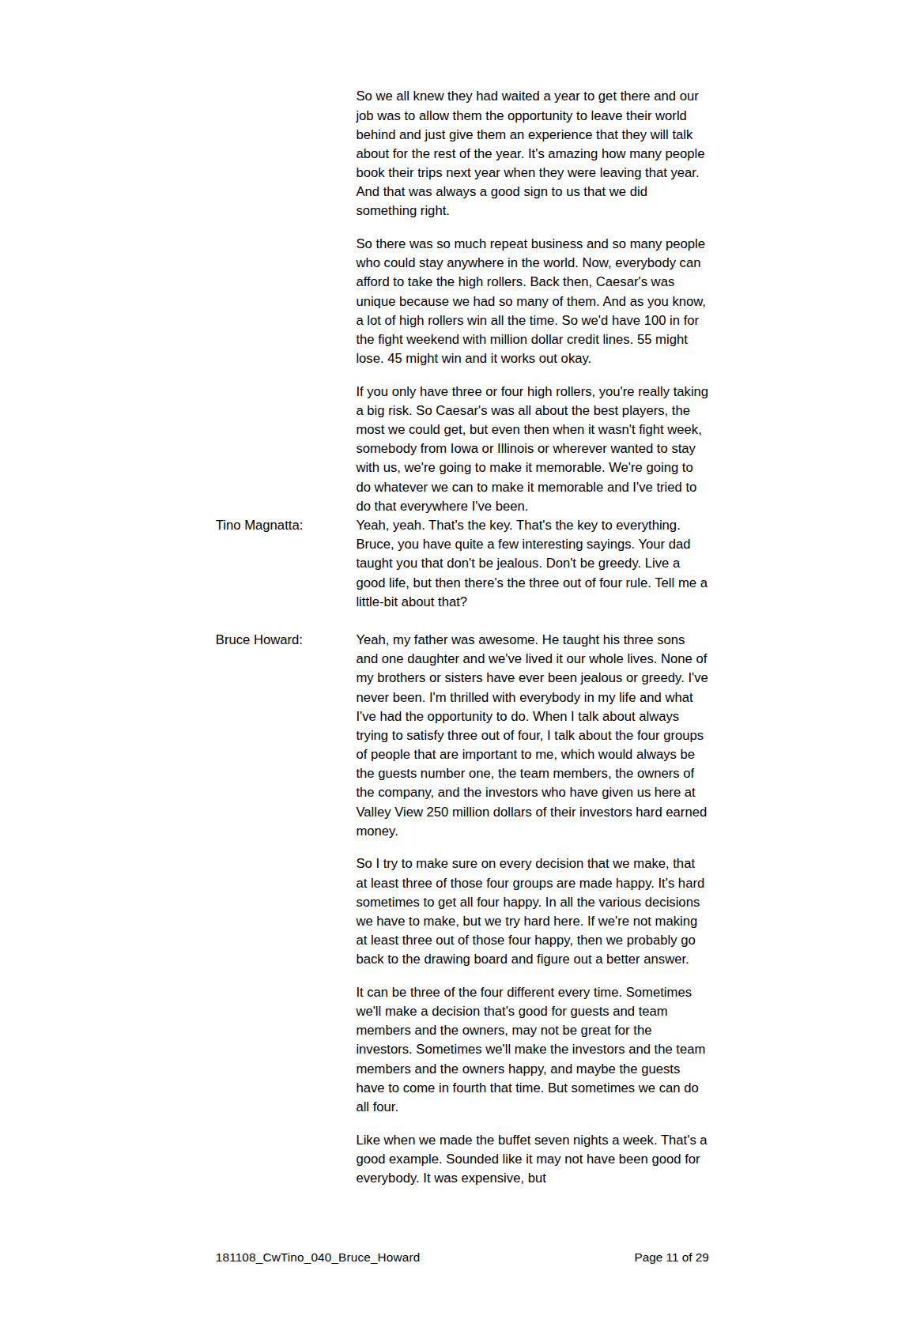So we all knew they had waited a year to get there and our job was to allow them the opportunity to leave their world behind and just give them an experience that they will talk about for the rest of the year. It's amazing how many people book their trips next year when they were leaving that year. And that was always a good sign to us that we did something right.
So there was so much repeat business and so many people who could stay anywhere in the world. Now, everybody can afford to take the high rollers. Back then, Caesar's was unique because we had so many of them. And as you know, a lot of high rollers win all the time. So we'd have 100 in for the fight weekend with million dollar credit lines. 55 might lose. 45 might win and it works out okay.
If you only have three or four high rollers, you're really taking a big risk. So Caesar's was all about the best players, the most we could get, but even then when it wasn't fight week, somebody from Iowa or Illinois or wherever wanted to stay with us, we're going to make it memorable. We're going to do whatever we can to make it memorable and I've tried to do that everywhere I've been.
Tino Magnatta:
Yeah, yeah. That's the key. That's the key to everything. Bruce, you have quite a few interesting sayings. Your dad taught you that don't be jealous. Don't be greedy. Live a good life, but then there's the three out of four rule. Tell me a little-bit about that?
Bruce Howard:
Yeah, my father was awesome. He taught his three sons and one daughter and we've lived it our whole lives. None of my brothers or sisters have ever been jealous or greedy. I've never been. I'm thrilled with everybody in my life and what I've had the opportunity to do. When I talk about always trying to satisfy three out of four, I talk about the four groups of people that are important to me, which would always be the guests number one, the team members, the owners of the company, and the investors who have given us here at Valley View 250 million dollars of their investors hard earned money.
So I try to make sure on every decision that we make, that at least three of those four groups are made happy. It's hard sometimes to get all four happy. In all the various decisions we have to make, but we try hard here. If we're not making at least three out of those four happy, then we probably go back to the drawing board and figure out a better answer.
It can be three of the four different every time. Sometimes we'll make a decision that's good for guests and team members and the owners, may not be great for the investors. Sometimes we'll make the investors and the team members and the owners happy, and maybe the guests have to come in fourth that time. But sometimes we can do all four.
Like when we made the buffet seven nights a week. That's a good example. Sounded like it may not have been good for everybody. It was expensive, but
181108_CwTino_040_Bruce_Howard Page 11 of 29